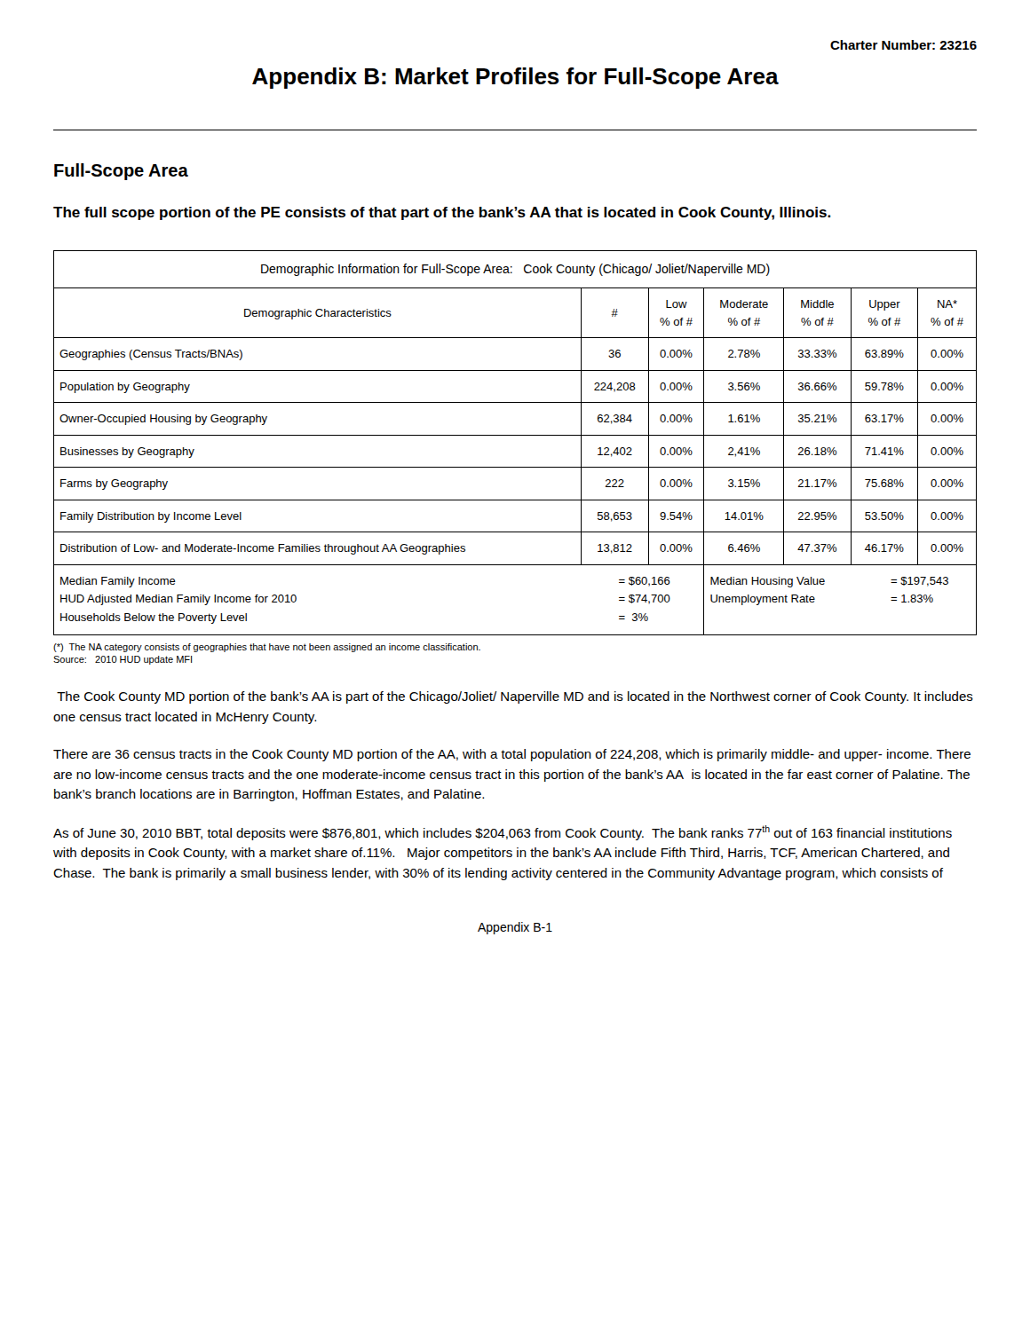Charter Number: 23216
Appendix B: Market Profiles for Full-Scope Area
Full-Scope Area
The full scope portion of the PE consists of that part of the bank’s AA that is located in Cook County, Illinois.
| Demographic Information for Full-Scope Area: Cook County (Chicago/ Joliet/Naperville MD) |
| --- |
| Demographic Characteristics | # | Low % of # | Moderate % of # | Middle % of # | Upper % of # | NA* % of # |
| Geographies (Census Tracts/BNAs) | 36 | 0.00% | 2.78% | 33.33% | 63.89% | 0.00% |
| Population by Geography | 224,208 | 0.00% | 3.56% | 36.66% | 59.78% | 0.00% |
| Owner-Occupied Housing by Geography | 62,384 | 0.00% | 1.61% | 35.21% | 63.17% | 0.00% |
| Businesses by Geography | 12,402 | 0.00% | 2,41% | 26.18% | 71.41% | 0.00% |
| Farms by Geography | 222 | 0.00% | 3.15% | 21.17% | 75.68% | 0.00% |
| Family Distribution by Income Level | 58,653 | 9.54% | 14.01% | 22.95% | 53.50% | 0.00% |
| Distribution of Low- and Moderate-Income Families throughout AA Geographies | 13,812 | 0.00% | 6.46% | 47.37% | 46.17% | 0.00% |
| Median Family Income = $60,166 HUD Adjusted Median Family Income for 2010 = $74,700 Households Below the Poverty Level = 3% | Median Housing Value = $197,543 Unemployment Rate = 1.83% |
(*) The NA category consists of geographies that have not been assigned an income classification.
Source: 2010 HUD update MFI
The Cook County MD portion of the bank’s AA is part of the Chicago/Joliet/ Naperville MD and is located in the Northwest corner of Cook County. It includes one census tract located in McHenry County.
There are 36 census tracts in the Cook County MD portion of the AA, with a total population of 224,208, which is primarily middle- and upper- income. There are no low-income census tracts and the one moderate-income census tract in this portion of the bank’s AA is located in the far east corner of Palatine. The bank’s branch locations are in Barrington, Hoffman Estates, and Palatine.
As of June 30, 2010 BBT, total deposits were $876,801, which includes $204,063 from Cook County. The bank ranks 77th out of 163 financial institutions with deposits in Cook County, with a market share of.11%. Major competitors in the bank’s AA include Fifth Third, Harris, TCF, American Chartered, and Chase. The bank is primarily a small business lender, with 30% of its lending activity centered in the Community Advantage program, which consists of
Appendix B-1